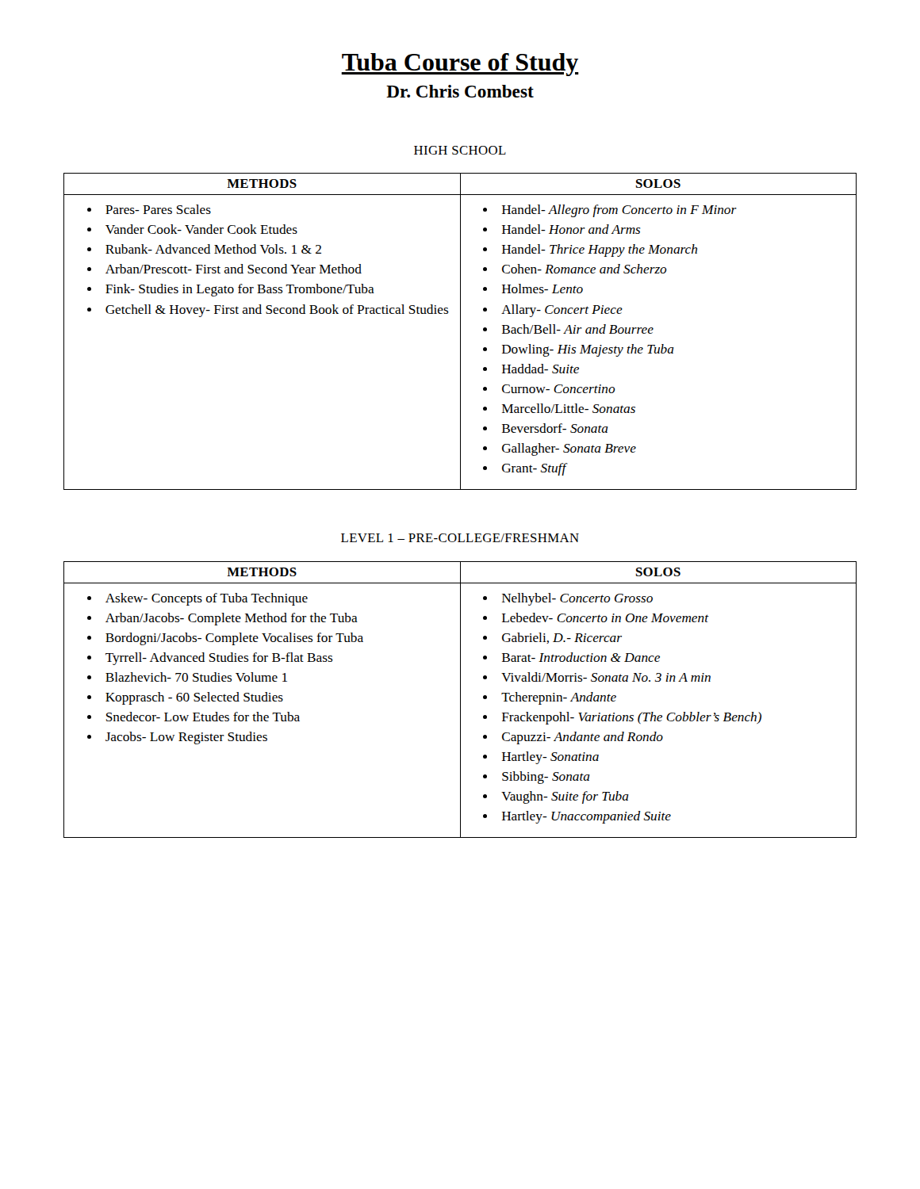Tuba Course of Study
Dr. Chris Combest
HIGH SCHOOL
| METHODS | SOLOS |
| --- | --- |
| Pares- Pares Scales Vander Cook- Vander Cook Etudes Rubank- Advanced Method Vols. 1 & 2 Arban/Prescott- First and Second Year Method Fink- Studies in Legato for Bass Trombone/Tuba Getchell & Hovey- First and Second Book of Practical Studies | Handel- Allegro from Concerto in F Minor Handel- Honor and Arms Handel- Thrice Happy the Monarch Cohen- Romance and Scherzo Holmes- Lento Allary- Concert Piece Bach/Bell- Air and Bourree Dowling- His Majesty the Tuba Haddad- Suite Curnow- Concertino Marcello/Little- Sonatas Beversdorf- Sonata Gallagher- Sonata Breve Grant- Stuff |
LEVEL 1 – PRE-COLLEGE/FRESHMAN
| METHODS | SOLOS |
| --- | --- |
| Askew- Concepts of Tuba Technique Arban/Jacobs- Complete Method for the Tuba Bordogni/Jacobs- Complete Vocalises for Tuba Tyrrell- Advanced Studies for B-flat Bass Blazhevich- 70 Studies Volume 1 Kopprasch - 60 Selected Studies Snedecor- Low Etudes for the Tuba Jacobs- Low Register Studies | Nelhybel- Concerto Grosso Lebedev- Concerto in One Movement Gabrieli, D.- Ricercar Barat- Introduction & Dance Vivaldi/Morris- Sonata No. 3 in A min Tcherepnin- Andante Frackenpohl- Variations (The Cobbler’s Bench) Capuzzi- Andante and Rondo Hartley- Sonatina Sibbing- Sonata Vaughn- Suite for Tuba Hartley- Unaccompanied Suite |